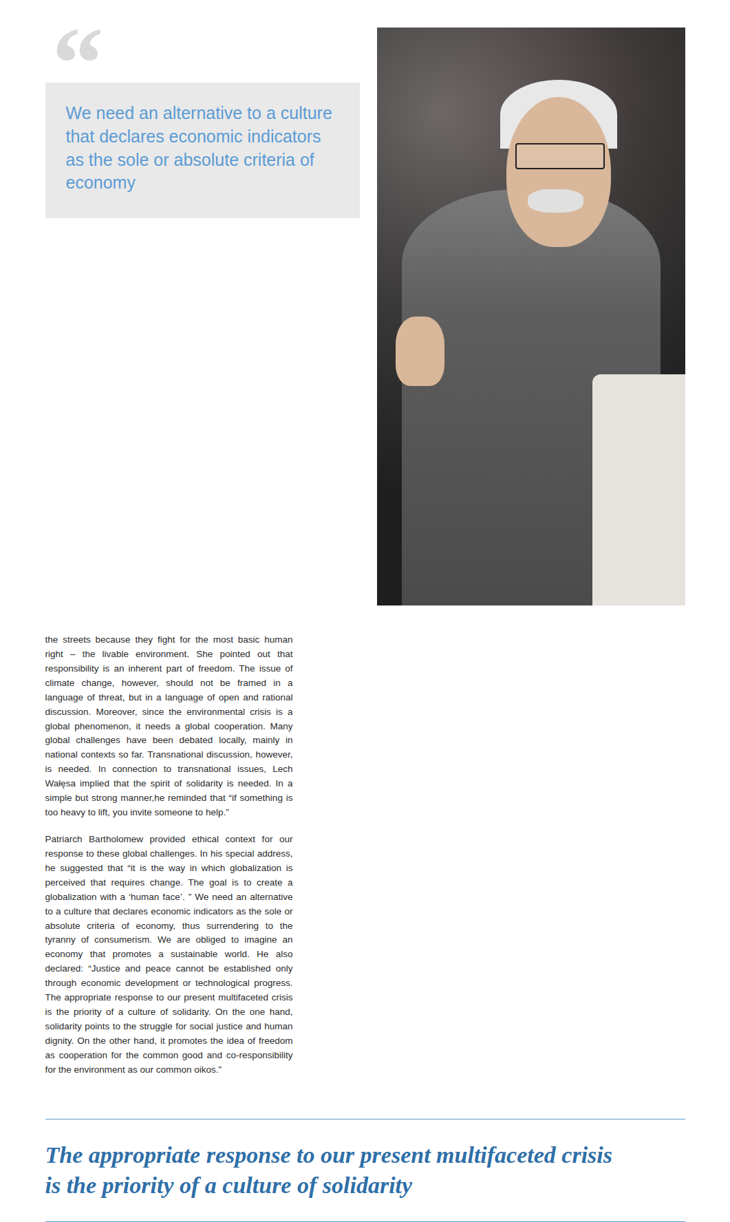“
We need an alternative to a culture that declares economic indicators as the sole or absolute criteria of economy
the streets because they fight for the most basic human right – the livable environment. She pointed out that responsibility is an inherent part of freedom. The issue of climate change, however, should not be framed in a language of threat, but in a language of open and rational discussion. Moreover, since the environmental crisis is a global phenomenon, it needs a global cooperation. Many global challenges have been debated locally, mainly in national contexts so far. Transnational discussion, however, is needed. In connection to transnational issues, Lech Wałęsa implied that the spirit of solidarity is needed. In a simple but strong manner,he reminded that “if something is too heavy to lift, you invite someone to help.”
Patriarch Bartholomew provided ethical context for our response to these global challenges. In his special address, he suggested that “it is the way in which globalization is perceived that requires change. The goal is to create a globalization with a ‘human face’. ” We need an alternative to a culture that declares economic indicators as the sole or absolute criteria of economy, thus surrendering to the tyranny of consumerism. We are obliged to imagine an economy that promotes a sustainable world. He also declared: “Justice and peace cannot be established only through economic development or technological progress. The appropriate response to our present multifaceted crisis is the priority of a culture of solidarity. On the one hand, solidarity points to the struggle for social justice and human dignity. On the other hand, it promotes the idea of freedom as cooperation for the common good and co-responsibility for the environment as our common oikos.”
The appropriate response to our present multifaceted crisis is the priority of a culture of solidarity